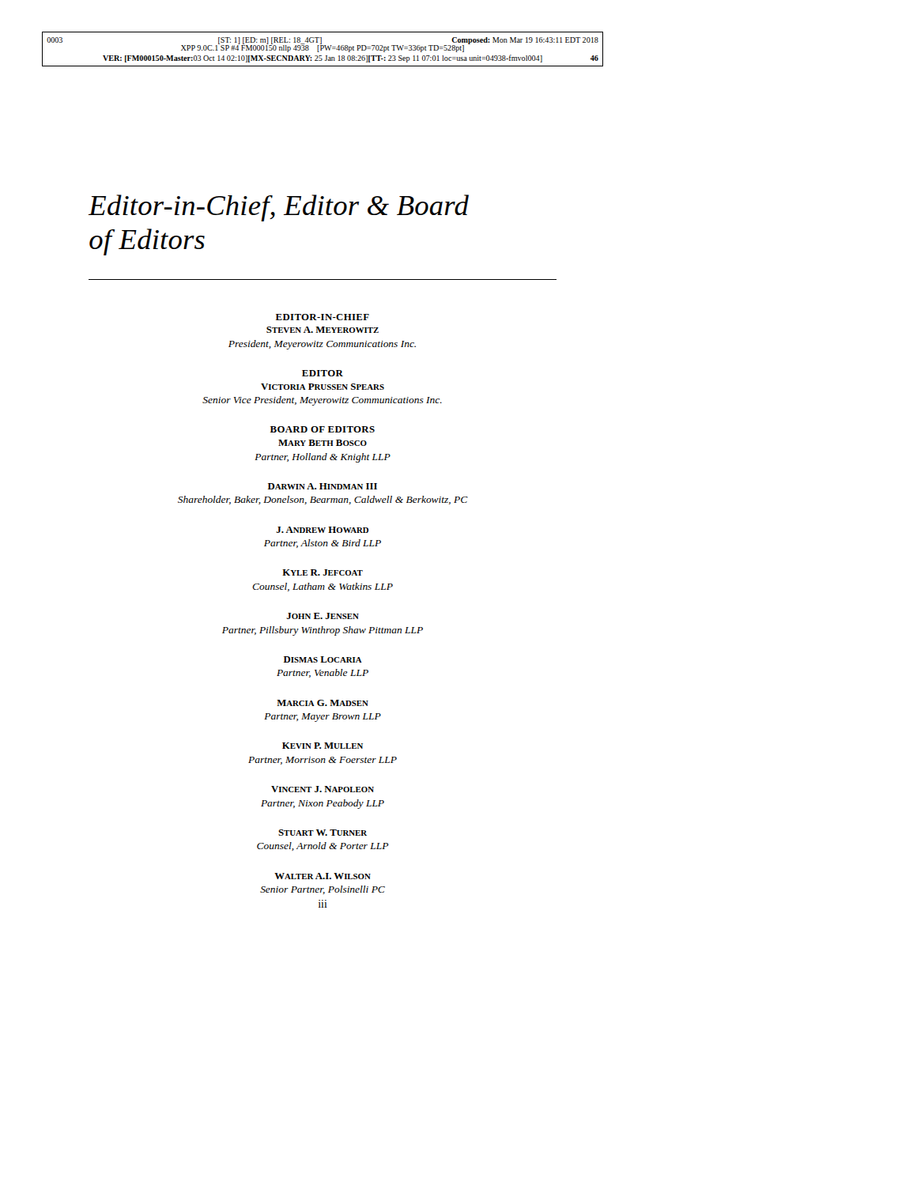0003 [ST: 1] [ED: m] [REL: 18_4GT] Composed: Mon Mar 19 16:43:11 EDT 2018
XPP 9.0C.1 SP #4 FM000150 nllp 4938 [PW=468pt PD=702pt TW=336pt TD=528pt]
VER: [FM000150-Master: 03 Oct 14 02:10][MX-SECNDARY: 25 Jan 18 08:26][TT-: 23 Sep 11 07:01 loc=usa unit=04938-fmvol004] 46
Editor-in-Chief, Editor & Board
of Editors
EDITOR-IN-CHIEF
STEVEN A. MEYEROWITZ
President, Meyerowitz Communications Inc.
EDITOR
VICTORIA PRUSSEN SPEARS
Senior Vice President, Meyerowitz Communications Inc.
BOARD OF EDITORS
MARY BETH BOSCO
Partner, Holland & Knight LLP
DARWIN A. HINDMAN III
Shareholder, Baker, Donelson, Bearman, Caldwell & Berkowitz, PC
J. ANDREW HOWARD
Partner, Alston & Bird LLP
KYLE R. JEFCOAT
Counsel, Latham & Watkins LLP
JOHN E. JENSEN
Partner, Pillsbury Winthrop Shaw Pittman LLP
DISMAS LOCARIA
Partner, Venable LLP
MARCIA G. MADSEN
Partner, Mayer Brown LLP
KEVIN P. MULLEN
Partner, Morrison & Foerster LLP
VINCENT J. NAPOLEON
Partner, Nixon Peabody LLP
STUART W. TURNER
Counsel, Arnold & Porter LLP
WALTER A.I. WILSON
Senior Partner, Polsinelli PC
iii